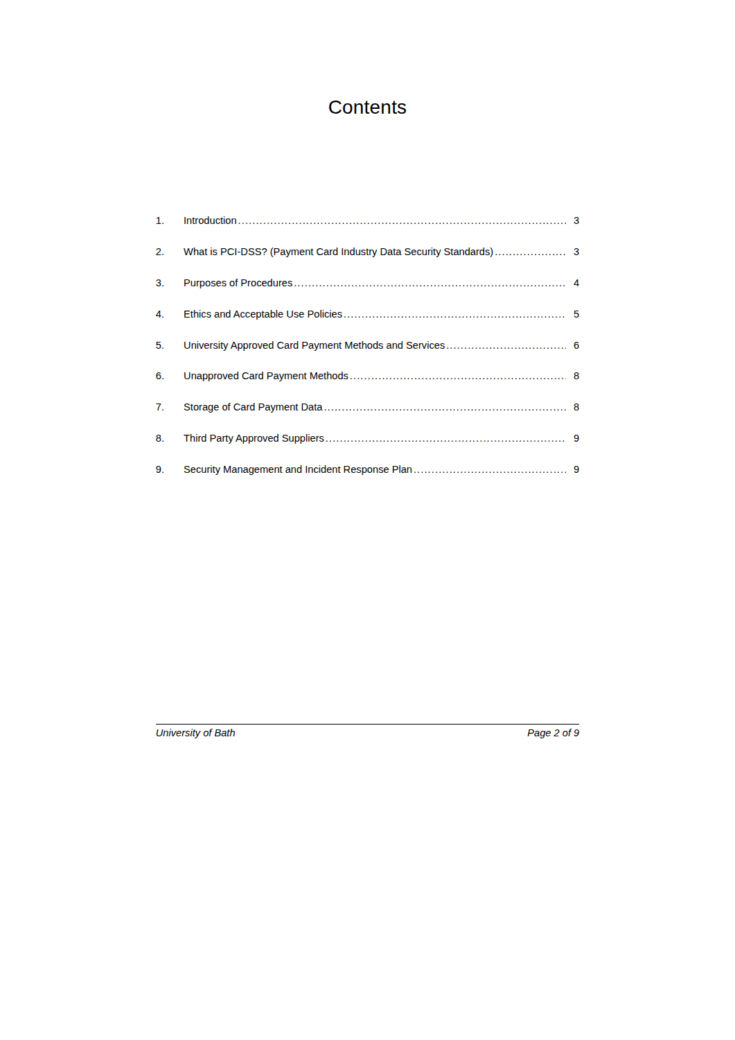Contents
1. Introduction ........................................................................................................................................................... 3
2. What is PCI-DSS? (Payment Card Industry Data Security Standards) ............................................................. 3
3. Purposes of Procedures ....................................................................................................................................... 4
4. Ethics and Acceptable Use Policies ..................................................................................................................... 5
5. University Approved Card Payment Methods and Services ................................................................................ 6
6. Unapproved Card Payment Methods ................................................................................................................... 8
7. Storage of Card Payment Data ............................................................................................................................. 8
8. Third Party Approved Suppliers ............................................................................................................................ 9
9. Security Management and Incident Response Plan ............................................................................................. 9
University of Bath Page 2 of 9